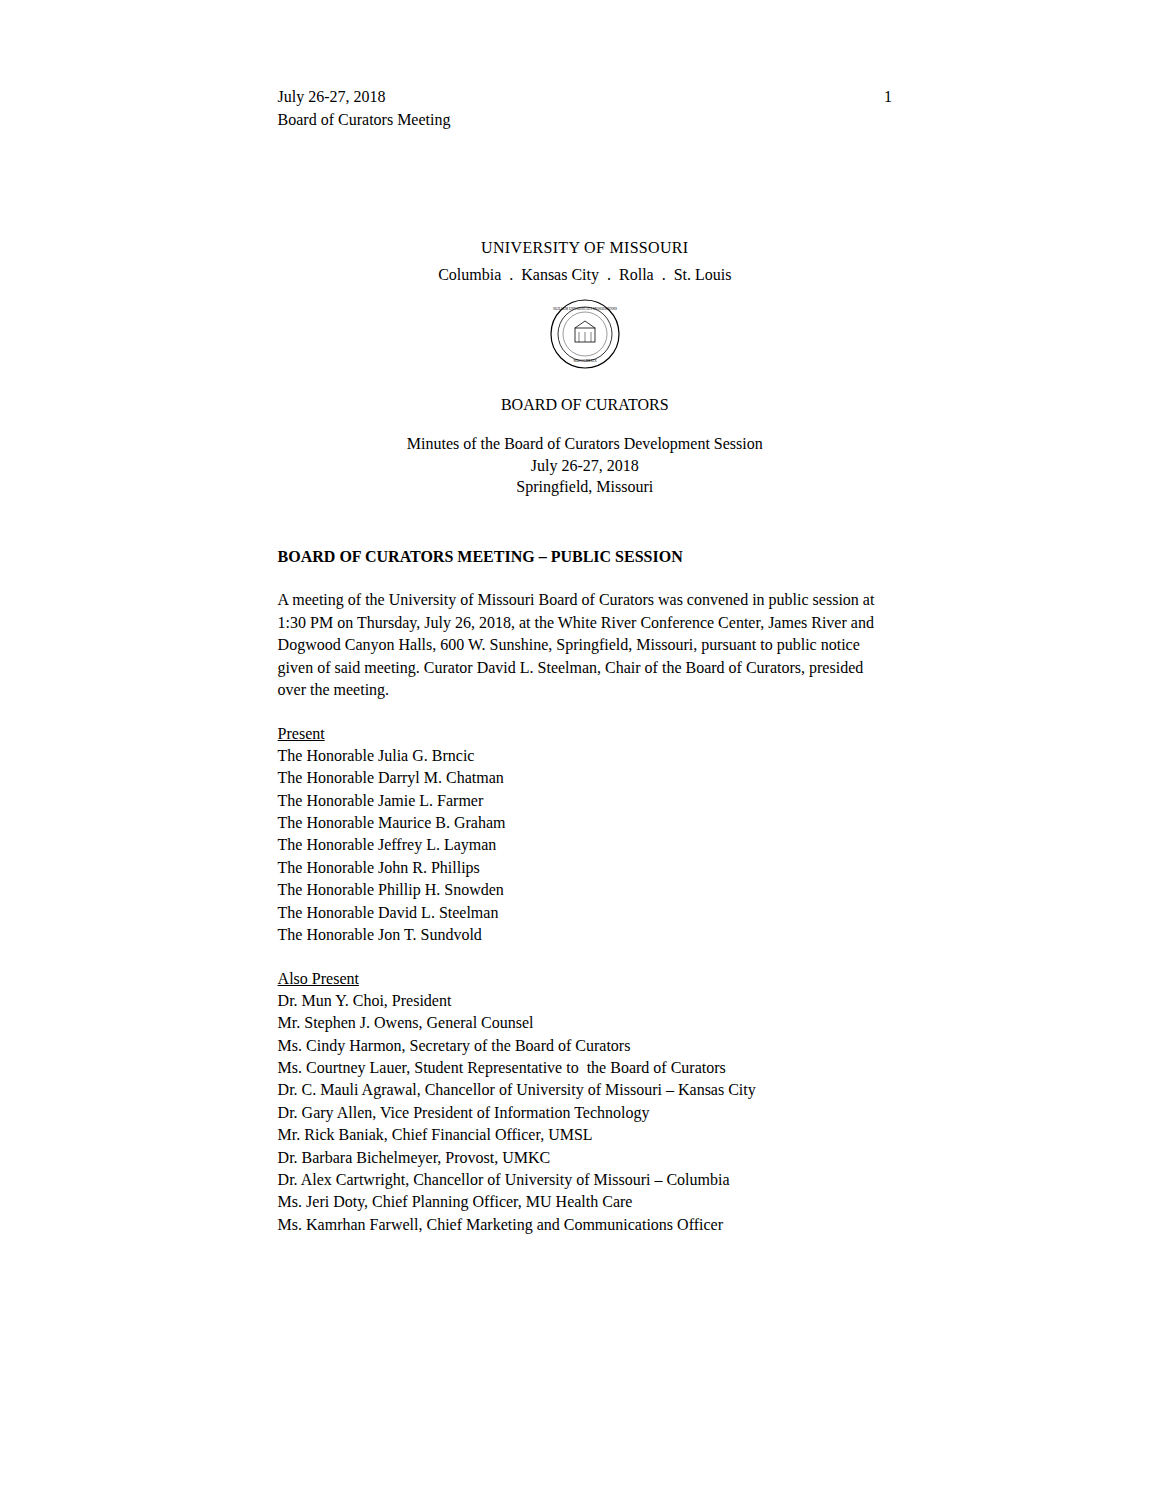July 26-27, 2018
Board of Curators Meeting
1
UNIVERSITY OF MISSOURI
Columbia . Kansas City . Rolla . St. Louis
SIGILLUM UNIVERSITATIS MISSOURIENSIS MDCCCXXXIX
BOARD OF CURATORS
Minutes of the Board of Curators Development Session
July 26-27, 2018
Springfield, Missouri
BOARD OF CURATORS MEETING – PUBLIC SESSION
A meeting of the University of Missouri Board of Curators was convened in public session at 1:30 PM on Thursday, July 26, 2018, at the White River Conference Center, James River and Dogwood Canyon Halls, 600 W. Sunshine, Springfield, Missouri, pursuant to public notice given of said meeting. Curator David L. Steelman, Chair of the Board of Curators, presided over the meeting.
Present
The Honorable Julia G. Brncic
The Honorable Darryl M. Chatman
The Honorable Jamie L. Farmer
The Honorable Maurice B. Graham
The Honorable Jeffrey L. Layman
The Honorable John R. Phillips
The Honorable Phillip H. Snowden
The Honorable David L. Steelman
The Honorable Jon T. Sundvold
Also Present
Dr. Mun Y. Choi, President
Mr. Stephen J. Owens, General Counsel
Ms. Cindy Harmon, Secretary of the Board of Curators
Ms. Courtney Lauer, Student Representative to the Board of Curators
Dr. C. Mauli Agrawal, Chancellor of University of Missouri – Kansas City
Dr. Gary Allen, Vice President of Information Technology
Mr. Rick Baniak, Chief Financial Officer, UMSL
Dr. Barbara Bichelmeyer, Provost, UMKC
Dr. Alex Cartwright, Chancellor of University of Missouri – Columbia
Ms. Jeri Doty, Chief Planning Officer, MU Health Care
Ms. Kamrhan Farwell, Chief Marketing and Communications Officer